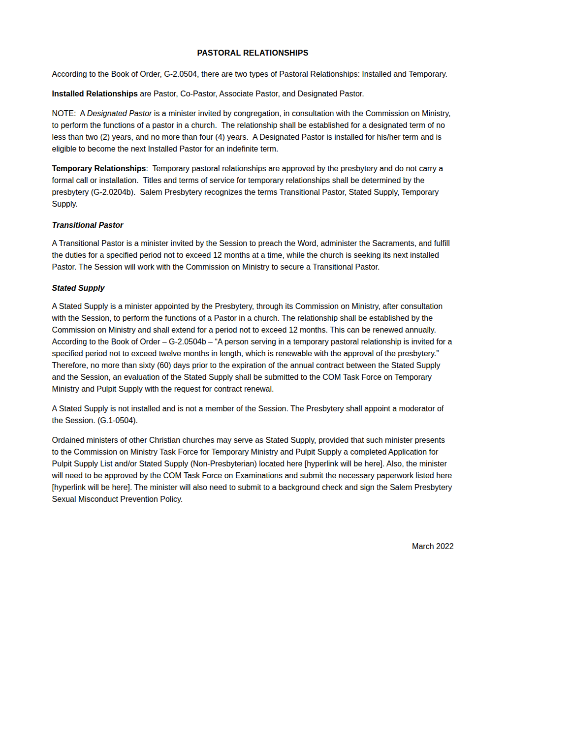PASTORAL RELATIONSHIPS
According to the Book of Order, G-2.0504, there are two types of Pastoral Relationships: Installed and Temporary.
Installed Relationships are Pastor, Co-Pastor, Associate Pastor, and Designated Pastor.
NOTE: A Designated Pastor is a minister invited by congregation, in consultation with the Commission on Ministry, to perform the functions of a pastor in a church. The relationship shall be established for a designated term of no less than two (2) years, and no more than four (4) years. A Designated Pastor is installed for his/her term and is eligible to become the next Installed Pastor for an indefinite term.
Temporary Relationships: Temporary pastoral relationships are approved by the presbytery and do not carry a formal call or installation. Titles and terms of service for temporary relationships shall be determined by the presbytery (G-2.0204b). Salem Presbytery recognizes the terms Transitional Pastor, Stated Supply, Temporary Supply.
Transitional Pastor
A Transitional Pastor is a minister invited by the Session to preach the Word, administer the Sacraments, and fulfill the duties for a specified period not to exceed 12 months at a time, while the church is seeking its next installed Pastor. The Session will work with the Commission on Ministry to secure a Transitional Pastor.
Stated Supply
A Stated Supply is a minister appointed by the Presbytery, through its Commission on Ministry, after consultation with the Session, to perform the functions of a Pastor in a church. The relationship shall be established by the Commission on Ministry and shall extend for a period not to exceed 12 months. This can be renewed annually. According to the Book of Order – G-2.0504b – “A person serving in a temporary pastoral relationship is invited for a specified period not to exceed twelve months in length, which is renewable with the approval of the presbytery.” Therefore, no more than sixty (60) days prior to the expiration of the annual contract between the Stated Supply and the Session, an evaluation of the Stated Supply shall be submitted to the COM Task Force on Temporary Ministry and Pulpit Supply with the request for contract renewal.
A Stated Supply is not installed and is not a member of the Session. The Presbytery shall appoint a moderator of the Session. (G.1-0504).
Ordained ministers of other Christian churches may serve as Stated Supply, provided that such minister presents to the Commission on Ministry Task Force for Temporary Ministry and Pulpit Supply a completed Application for Pulpit Supply List and/or Stated Supply (Non-Presbyterian) located here [hyperlink will be here]. Also, the minister will need to be approved by the COM Task Force on Examinations and submit the necessary paperwork listed here [hyperlink will be here]. The minister will also need to submit to a background check and sign the Salem Presbytery Sexual Misconduct Prevention Policy.
March 2022